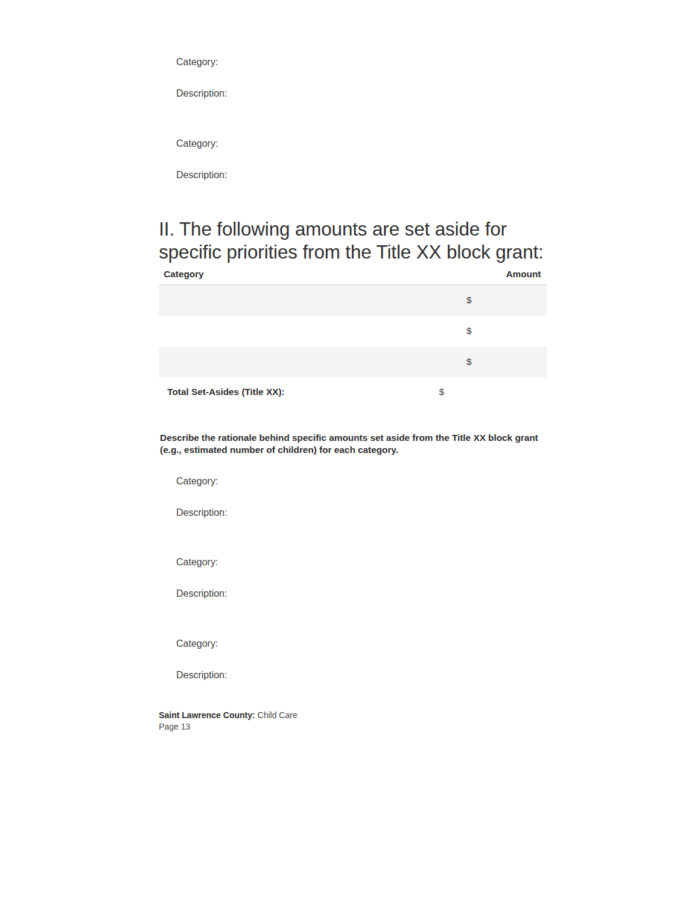Category:
Description:
Category:
Description:
II. The following amounts are set aside for specific priorities from the Title XX block grant:
| Category | Amount |
| --- | --- |
| | $ |
| | $ |
| | $ |
| Total Set-Asides (Title XX): | $ |
Describe the rationale behind specific amounts set aside from the Title XX block grant (e.g., estimated number of children) for each category.
Category:
Description:
Category:
Description:
Category:
Description:
Saint Lawrence County: Child Care
Page 13